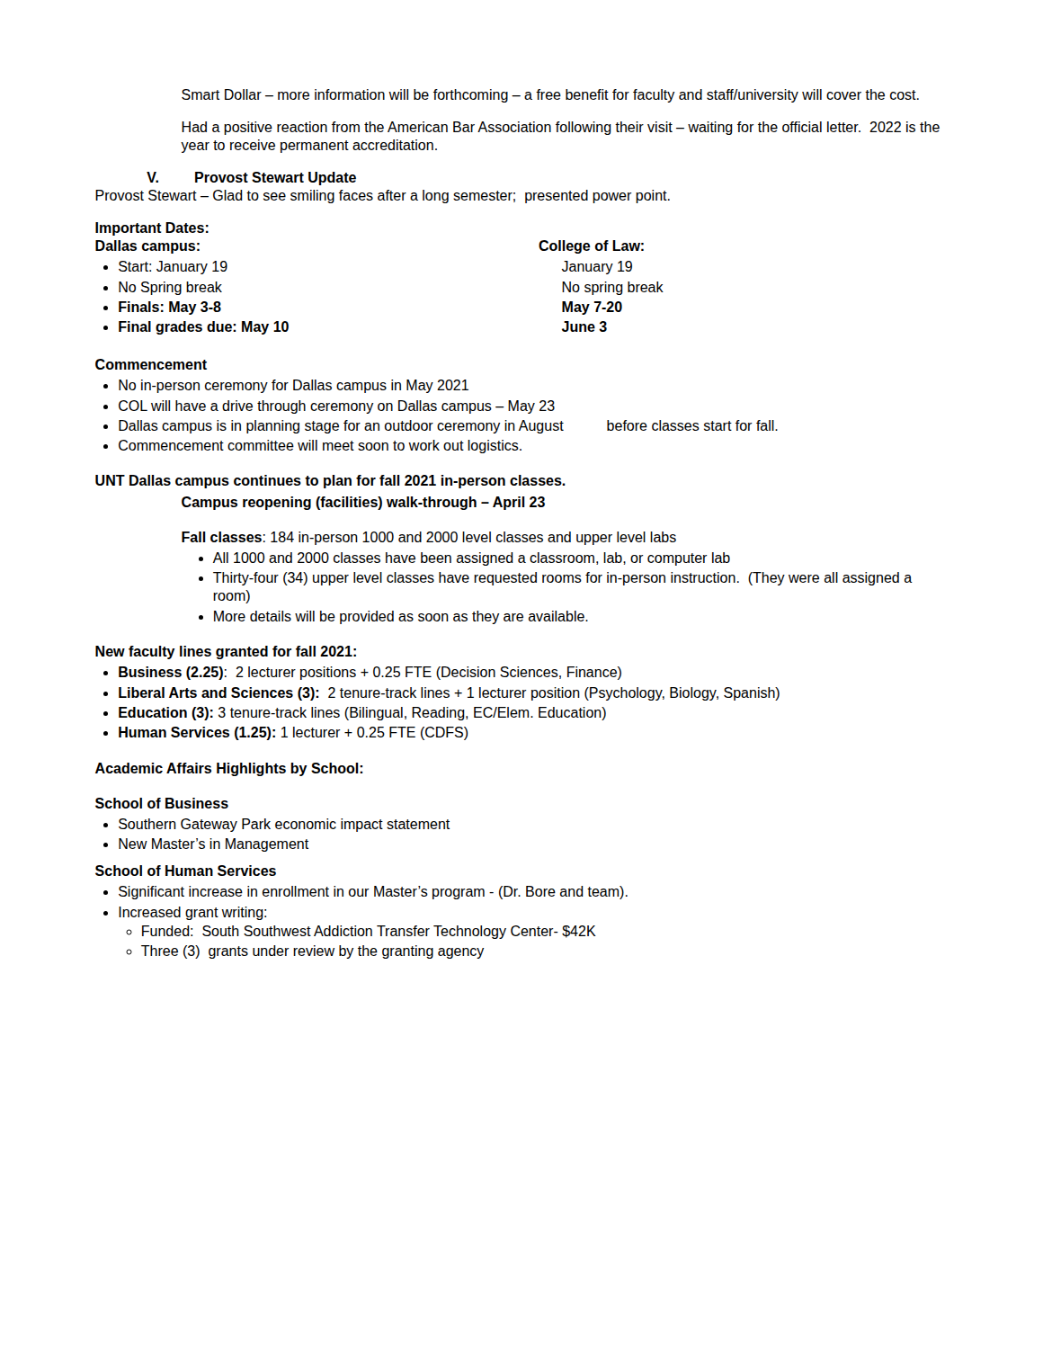Smart Dollar – more information will be forthcoming – a free benefit for faculty and staff/university will cover the cost.
Had a positive reaction from the American Bar Association following their visit – waiting for the official letter. 2022 is the year to receive permanent accreditation.
V. Provost Stewart Update
Provost Stewart – Glad to see smiling faces after a long semester; presented power point.
Important Dates:
| Dallas campus: | College of Law: |
| --- | --- |
| Start: January 19 No Spring break Finals: May 3-8 Final grades due: May 10 | January 19 No spring break May 7-20 June 3 |
Commencement
No in-person ceremony for Dallas campus in May 2021
COL will have a drive through ceremony on Dallas campus – May 23
Dallas campus is in planning stage for an outdoor ceremony in August before classes start for fall.
Commencement committee will meet soon to work out logistics.
UNT Dallas campus continues to plan for fall 2021 in-person classes.
Campus reopening (facilities) walk-through – April 23
Fall classes: 184 in-person 1000 and 2000 level classes and upper level labs
All 1000 and 2000 classes have been assigned a classroom, lab, or computer lab
Thirty-four (34) upper level classes have requested rooms for in-person instruction. (They were all assigned a room)
More details will be provided as soon as they are available.
New faculty lines granted for fall 2021:
Business (2.25): 2 lecturer positions + 0.25 FTE (Decision Sciences, Finance)
Liberal Arts and Sciences (3): 2 tenure-track lines + 1 lecturer position (Psychology, Biology, Spanish)
Education (3): 3 tenure-track lines (Bilingual, Reading, EC/Elem. Education)
Human Services (1.25): 1 lecturer + 0.25 FTE (CDFS)
Academic Affairs Highlights by School:
School of Business
Southern Gateway Park economic impact statement
New Master’s in Management
School of Human Services
Significant increase in enrollment in our Master’s program - (Dr. Bore and team).
Increased grant writing:
Funded: South Southwest Addiction Transfer Technology Center- $42K
Three (3) grants under review by the granting agency